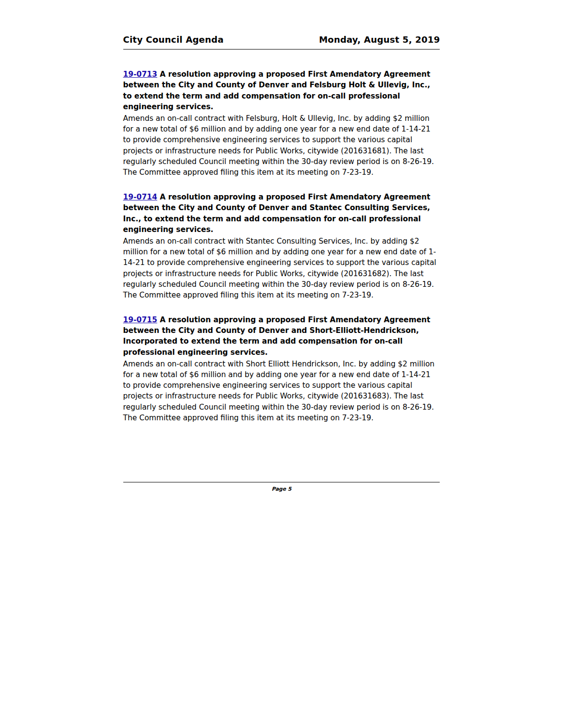City Council Agenda
Monday, August 5, 2019
19-0713 A resolution approving a proposed First Amendatory Agreement between the City and County of Denver and Felsburg Holt & Ullevig, Inc., to extend the term and add compensation for on-call professional engineering services.
Amends an on-call contract with Felsburg, Holt & Ullevig, Inc. by adding $2 million for a new total of $6 million and by adding one year for a new end date of 1-14-21 to provide comprehensive engineering services to support the various capital projects or infrastructure needs for Public Works, citywide (201631681). The last regularly scheduled Council meeting within the 30-day review period is on 8-26-19. The Committee approved filing this item at its meeting on 7-23-19.
19-0714 A resolution approving a proposed First Amendatory Agreement between the City and County of Denver and Stantec Consulting Services, Inc., to extend the term and add compensation for on-call professional engineering services.
Amends an on-call contract with Stantec Consulting Services, Inc. by adding $2 million for a new total of $6 million and by adding one year for a new end date of 1-14-21 to provide comprehensive engineering services to support the various capital projects or infrastructure needs for Public Works, citywide (201631682). The last regularly scheduled Council meeting within the 30-day review period is on 8-26-19. The Committee approved filing this item at its meeting on 7-23-19.
19-0715 A resolution approving a proposed First Amendatory Agreement between the City and County of Denver and Short-Elliott-Hendrickson, Incorporated to extend the term and add compensation for on-call professional engineering services.
Amends an on-call contract with Short Elliott Hendrickson, Inc. by adding $2 million for a new total of $6 million and by adding one year for a new end date of 1-14-21 to provide comprehensive engineering services to support the various capital projects or infrastructure needs for Public Works, citywide (201631683). The last regularly scheduled Council meeting within the 30-day review period is on 8-26-19. The Committee approved filing this item at its meeting on 7-23-19.
Page 5